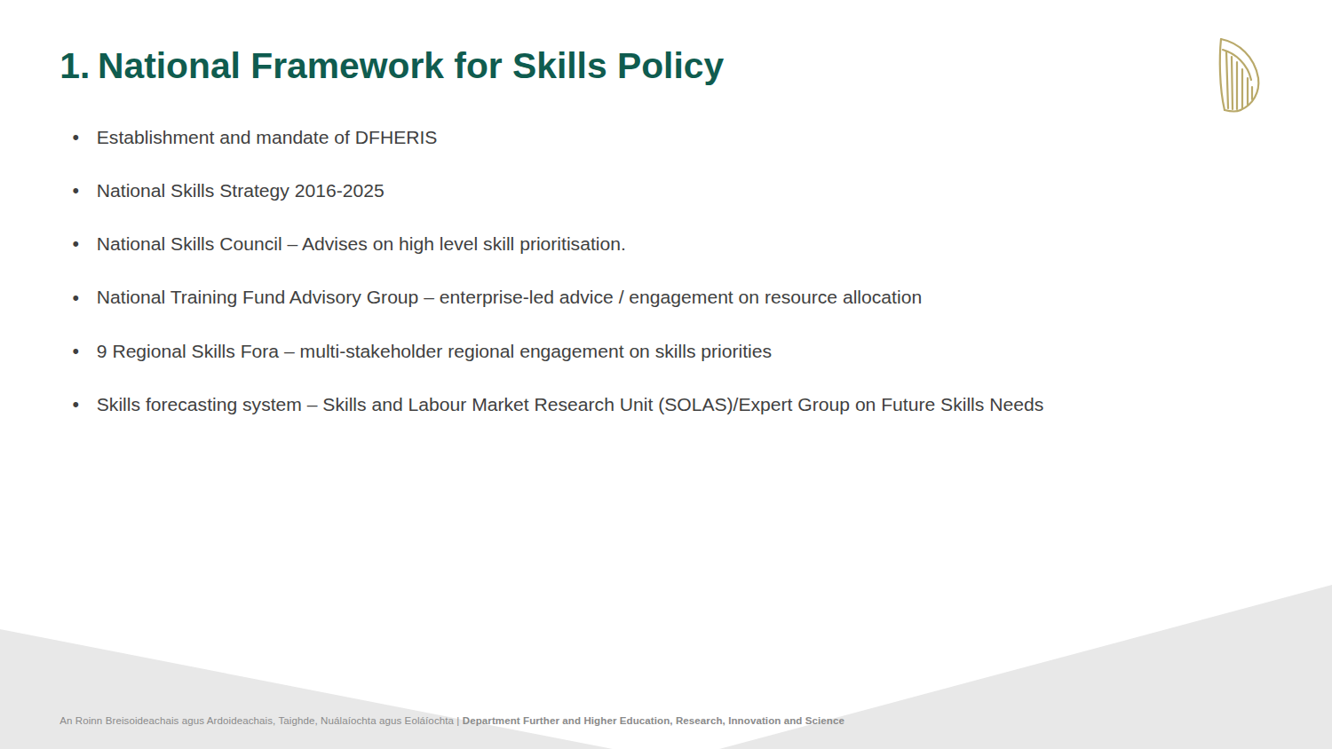1. National Framework for Skills Policy
Establishment and mandate of DFHERIS
National Skills Strategy 2016-2025
National Skills Council – Advises on high level skill prioritisation.
National Training Fund Advisory Group – enterprise-led advice / engagement on resource allocation
9 Regional Skills Fora – multi-stakeholder regional engagement on skills priorities
Skills forecasting system – Skills and Labour Market Research Unit (SOLAS)/Expert Group on Future Skills Needs
An Roinn Breisoideachais agus Ardoideachais, Taighde, Nuálaíochta agus Eoláíochta | Department Further and Higher Education, Research, Innovation and Science